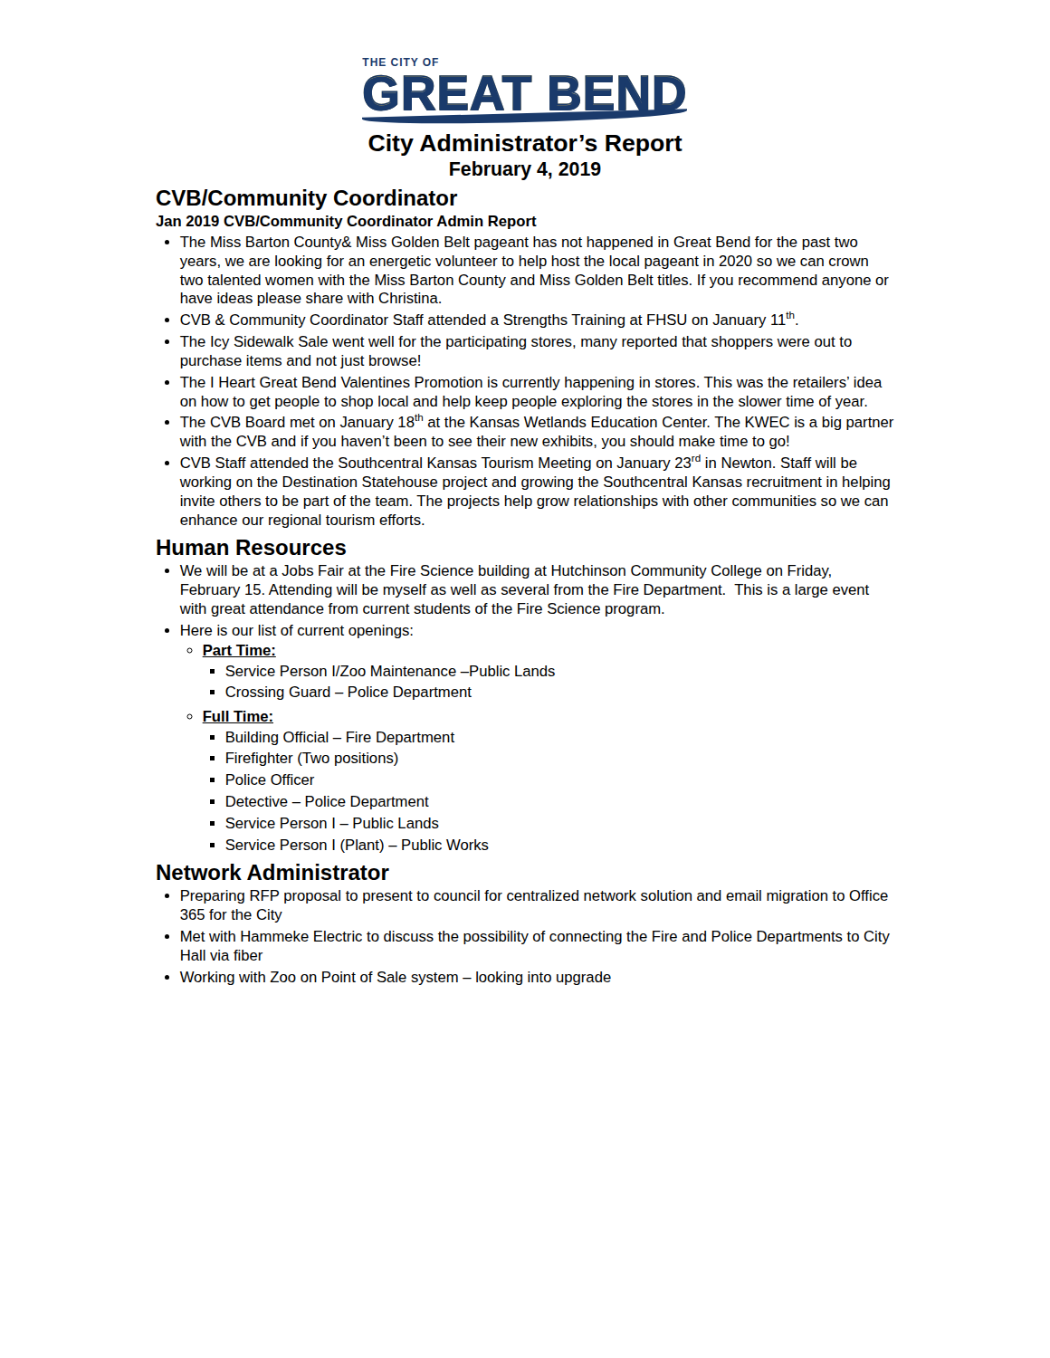THE CITY OF
GREAT BEND
City Administrator’s Report
February 4, 2019
CVB/Community Coordinator
Jan 2019 CVB/Community Coordinator Admin Report
The Miss Barton County& Miss Golden Belt pageant has not happened in Great Bend for the past two years, we are looking for an energetic volunteer to help host the local pageant in 2020 so we can crown two talented women with the Miss Barton County and Miss Golden Belt titles. If you recommend anyone or have ideas please share with Christina.
CVB & Community Coordinator Staff attended a Strengths Training at FHSU on January 11th.
The Icy Sidewalk Sale went well for the participating stores, many reported that shoppers were out to purchase items and not just browse!
The I Heart Great Bend Valentines Promotion is currently happening in stores. This was the retailers’ idea on how to get people to shop local and help keep people exploring the stores in the slower time of year.
The CVB Board met on January 18th at the Kansas Wetlands Education Center. The KWEC is a big partner with the CVB and if you haven’t been to see their new exhibits, you should make time to go!
CVB Staff attended the Southcentral Kansas Tourism Meeting on January 23rd in Newton. Staff will be working on the Destination Statehouse project and growing the Southcentral Kansas recruitment in helping invite others to be part of the team. The projects help grow relationships with other communities so we can enhance our regional tourism efforts.
Human Resources
We will be at a Jobs Fair at the Fire Science building at Hutchinson Community College on Friday, February 15. Attending will be myself as well as several from the Fire Department. This is a large event with great attendance from current students of the Fire Science program.
Here is our list of current openings:
Part Time:
Service Person I/Zoo Maintenance –Public Lands
Crossing Guard – Police Department
Full Time:
Building Official – Fire Department
Firefighter (Two positions)
Police Officer
Detective – Police Department
Service Person I – Public Lands
Service Person I (Plant) – Public Works
Network Administrator
Preparing RFP proposal to present to council for centralized network solution and email migration to Office 365 for the City
Met with Hammeke Electric to discuss the possibility of connecting the Fire and Police Departments to City Hall via fiber
Working with Zoo on Point of Sale system – looking into upgrade